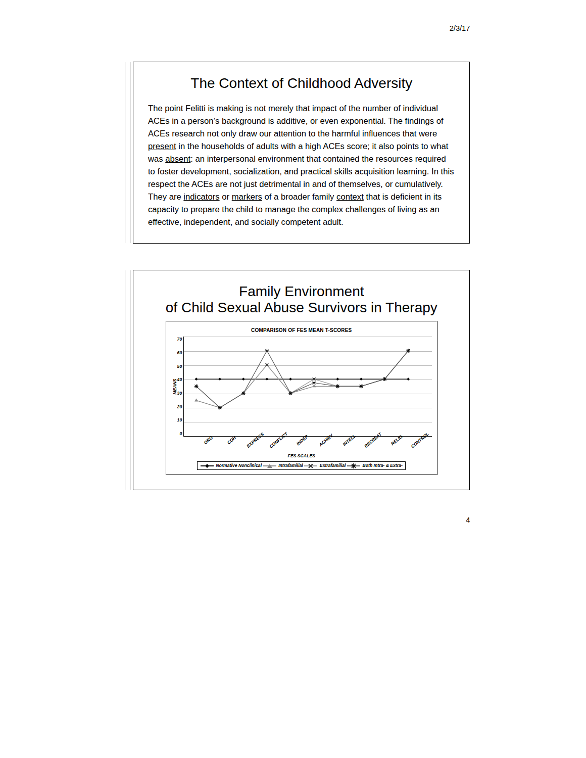2/3/17
The Context of Childhood Adversity
The point Felitti is making is not merely that impact of the number of individual ACEs in a person’s background is additive, or even exponential. The findings of ACEs research not only draw our attention to the harmful influences that were present in the households of adults with a high ACEs score; it also points to what was absent: an interpersonal environment that contained the resources required to foster development, socialization, and practical skills acquisition learning. In this respect the ACEs are not just detrimental in and of themselves, or cumulatively. They are indicators or markers of a broader family context that is deficient in its capacity to prepare the child to manage the complex challenges of living as an effective, independent, and socially competent adult.
Family Environment
of Child Sexual Abuse Survivors in Therapy
COMPARISON OF FES MEAN T-SCORES
MEANS
70
60
50
40
30
20
10
0
ORG COH EXPRESS CONFLICT INDEP ACHIEV INTELL RECREAT RELIG CONTROL
FES SCALES
Normative Nonclinical Intrafamilial Extrafamilial Both Intra- & Extra-
4